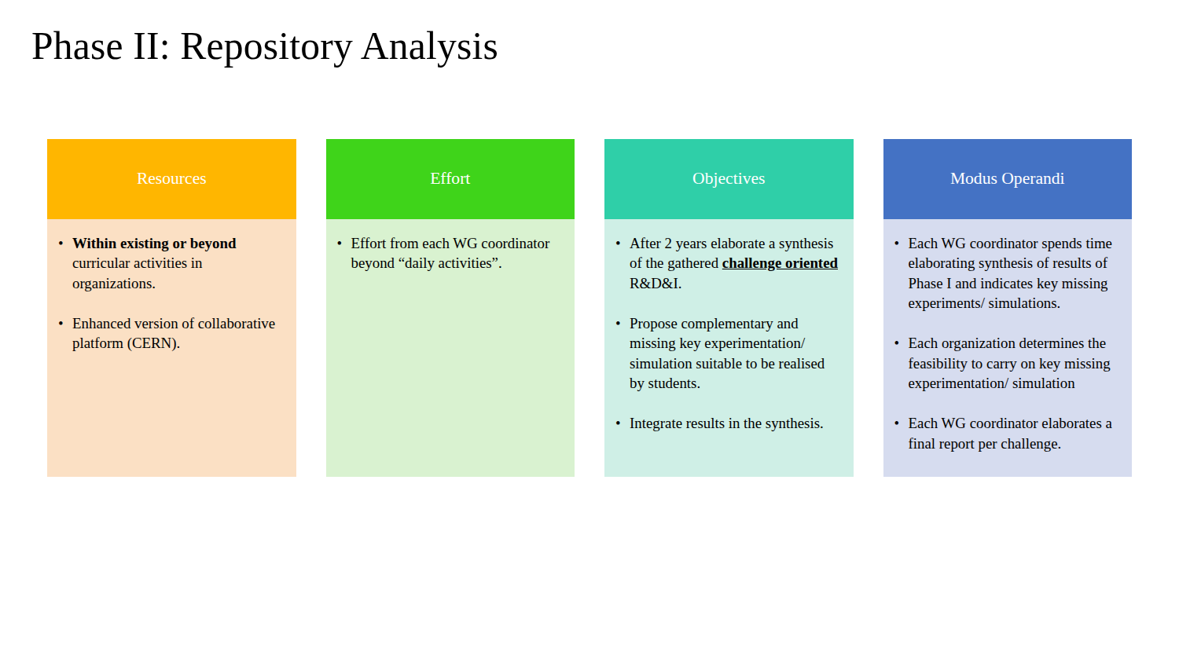Phase II: Repository Analysis
Resources
Within existing or beyond curricular activities in organizations.
Enhanced version of collaborative platform (CERN).
Effort
Effort from each WG coordinator beyond “daily activities”.
Objectives
After 2 years elaborate a synthesis of the gathered challenge oriented R&D&I.
Propose complementary and missing key experimentation/ simulation suitable to be realised by students.
Integrate results in the synthesis.
Modus Operandi
Each WG coordinator spends time elaborating synthesis of results of Phase I and indicates key missing experiments/ simulations.
Each organization determines the feasibility to carry on key missing experimentation/ simulation
Each WG coordinator elaborates a final report per challenge.